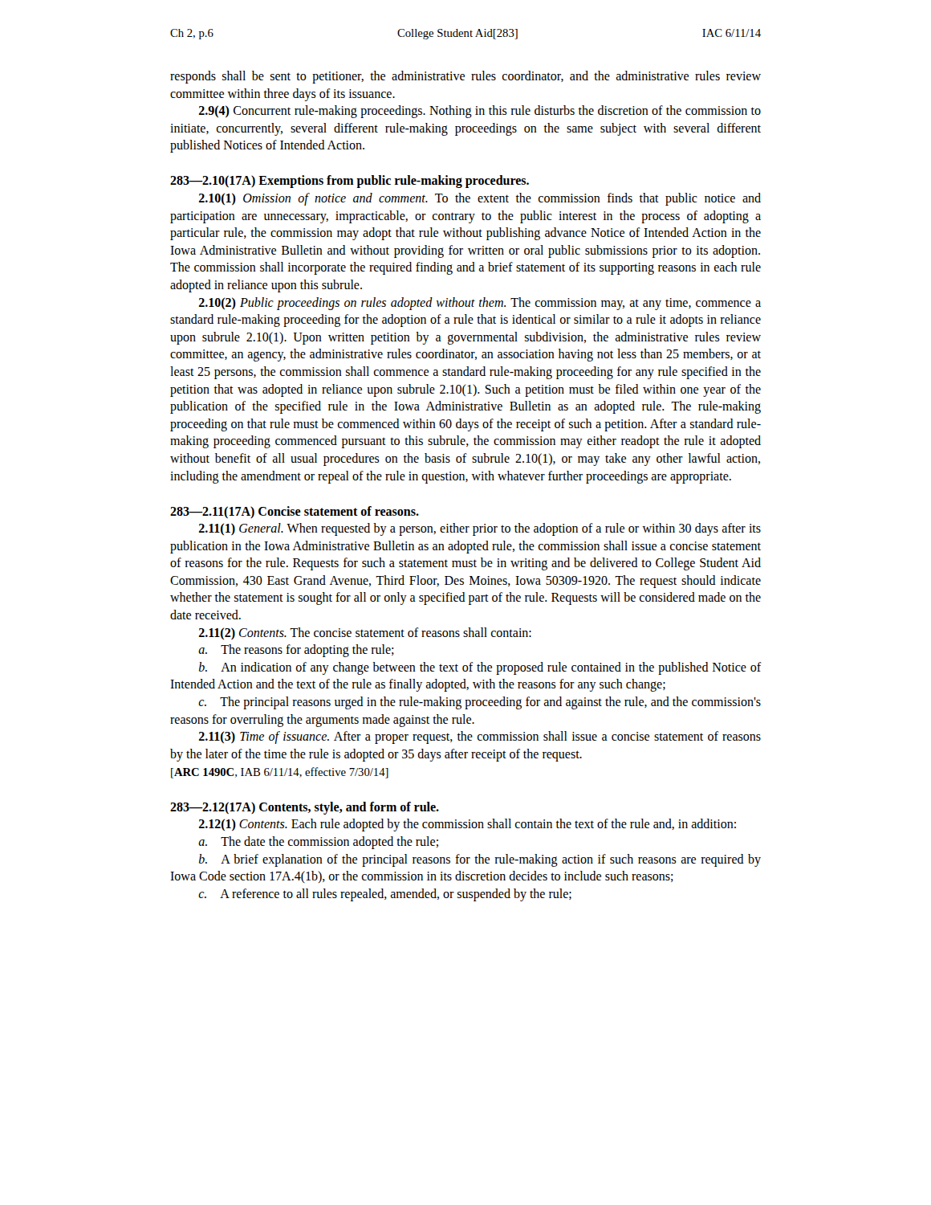Ch 2, p.6 College Student Aid[283] IAC 6/11/14
responds shall be sent to petitioner, the administrative rules coordinator, and the administrative rules review committee within three days of its issuance.
2.9(4) Concurrent rule-making proceedings. Nothing in this rule disturbs the discretion of the commission to initiate, concurrently, several different rule-making proceedings on the same subject with several different published Notices of Intended Action.
283—2.10(17A) Exemptions from public rule-making procedures.
2.10(1) Omission of notice and comment. To the extent the commission finds that public notice and participation are unnecessary, impracticable, or contrary to the public interest in the process of adopting a particular rule, the commission may adopt that rule without publishing advance Notice of Intended Action in the Iowa Administrative Bulletin and without providing for written or oral public submissions prior to its adoption. The commission shall incorporate the required finding and a brief statement of its supporting reasons in each rule adopted in reliance upon this subrule.
2.10(2) Public proceedings on rules adopted without them. The commission may, at any time, commence a standard rule-making proceeding for the adoption of a rule that is identical or similar to a rule it adopts in reliance upon subrule 2.10(1). Upon written petition by a governmental subdivision, the administrative rules review committee, an agency, the administrative rules coordinator, an association having not less than 25 members, or at least 25 persons, the commission shall commence a standard rule-making proceeding for any rule specified in the petition that was adopted in reliance upon subrule 2.10(1). Such a petition must be filed within one year of the publication of the specified rule in the Iowa Administrative Bulletin as an adopted rule. The rule-making proceeding on that rule must be commenced within 60 days of the receipt of such a petition. After a standard rule-making proceeding commenced pursuant to this subrule, the commission may either readopt the rule it adopted without benefit of all usual procedures on the basis of subrule 2.10(1), or may take any other lawful action, including the amendment or repeal of the rule in question, with whatever further proceedings are appropriate.
283—2.11(17A) Concise statement of reasons.
2.11(1) General. When requested by a person, either prior to the adoption of a rule or within 30 days after its publication in the Iowa Administrative Bulletin as an adopted rule, the commission shall issue a concise statement of reasons for the rule. Requests for such a statement must be in writing and be delivered to College Student Aid Commission, 430 East Grand Avenue, Third Floor, Des Moines, Iowa 50309-1920. The request should indicate whether the statement is sought for all or only a specified part of the rule. Requests will be considered made on the date received.
2.11(2) Contents. The concise statement of reasons shall contain:
a. The reasons for adopting the rule;
b. An indication of any change between the text of the proposed rule contained in the published Notice of Intended Action and the text of the rule as finally adopted, with the reasons for any such change;
c. The principal reasons urged in the rule-making proceeding for and against the rule, and the commission's reasons for overruling the arguments made against the rule.
2.11(3) Time of issuance. After a proper request, the commission shall issue a concise statement of reasons by the later of the time the rule is adopted or 35 days after receipt of the request.
[ARC 1490C, IAB 6/11/14, effective 7/30/14]
283—2.12(17A) Contents, style, and form of rule.
2.12(1) Contents. Each rule adopted by the commission shall contain the text of the rule and, in addition:
a. The date the commission adopted the rule;
b. A brief explanation of the principal reasons for the rule-making action if such reasons are required by Iowa Code section 17A.4(1b), or the commission in its discretion decides to include such reasons;
c. A reference to all rules repealed, amended, or suspended by the rule;